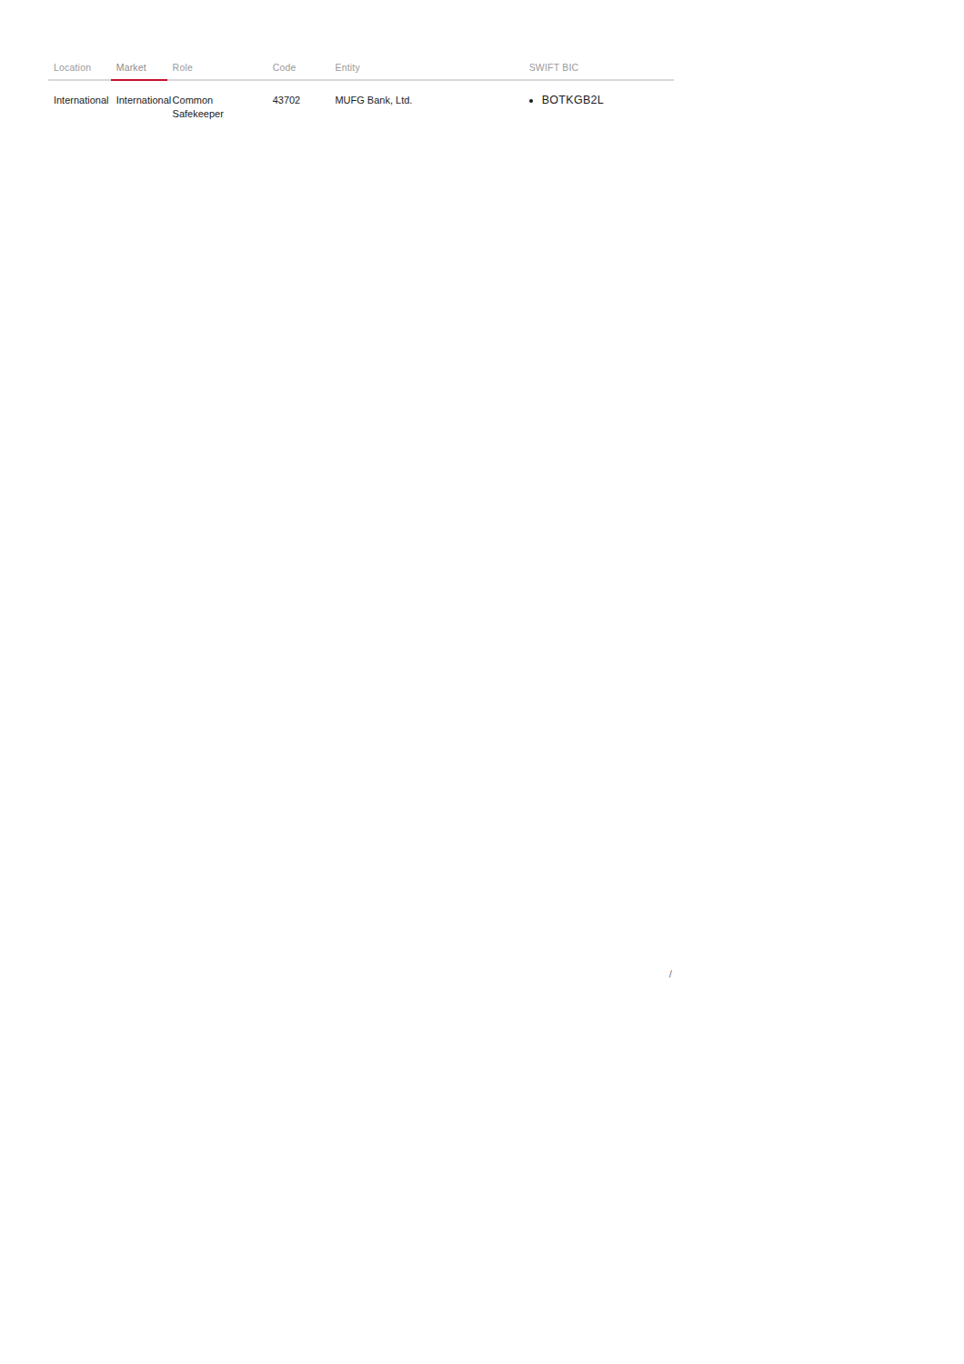| Location | Market | Role | Code | Entity | SWIFT BIC |
| --- | --- | --- | --- | --- | --- |
| International | International | Common Safekeeper | 43702 | MUFG Bank, Ltd. | BOTKGB2L |
/